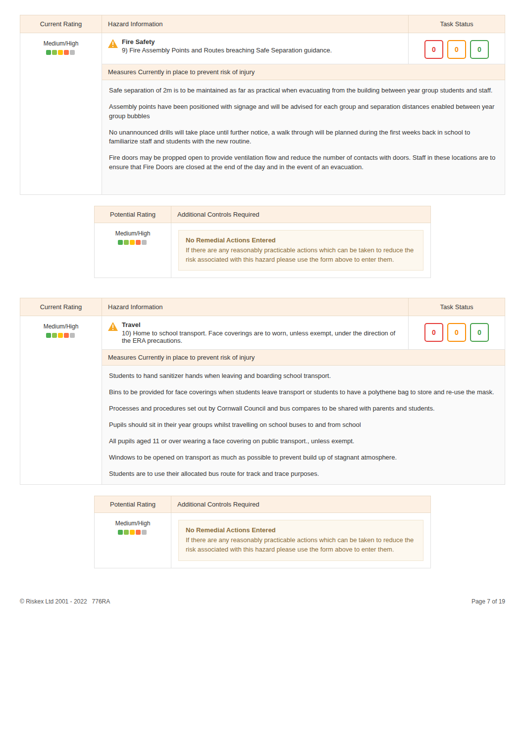| Current Rating | Hazard Information | Task Status |
| --- | --- | --- |
| Medium/High | Fire Safety 9) Fire Assembly Points and Routes breaching Safe Separation guidance. | 0 0 0 |
| Measures Currently in place to prevent risk of injury |
| Safe separation of 2m is to be maintained as far as practical when evacuating from the building between year group students and staff. Assembly points have been positioned with signage and will be advised for each group and separation distances enabled between year group bubbles No unannounced drills will take place until further notice, a walk through will be planned during the first weeks back in school to familiarize staff and students with the new routine. Fire doors may be propped open to provide ventilation flow and reduce the number of contacts with doors. Staff in these locations are to ensure that Fire Doors are closed at the end of the day and in the event of an evacuation. |
| Potential Rating | Additional Controls Required |
| --- | --- |
| Medium/High | No Remedial Actions Entered If there are any reasonably practicable actions which can be taken to reduce the risk associated with this hazard please use the form above to enter them. |
| Current Rating | Hazard Information | Task Status |
| --- | --- | --- |
| Medium/High | Travel 10) Home to school transport. Face coverings are to worn, unless exempt, under the direction of the ERA precautions. | 0 0 0 |
| Measures Currently in place to prevent risk of injury |
| Students to hand sanitizer hands when leaving and boarding school transport. Bins to be provided for face coverings when students leave transport or students to have a polythene bag to store and re-use the mask. Processes and procedures set out by Cornwall Council and bus compares to be shared with parents and students. Pupils should sit in their year groups whilst travelling on school buses to and from school All pupils aged 11 or over wearing a face covering on public transport., unless exempt. Windows to be opened on transport as much as possible to prevent build up of stagnant atmosphere. Students are to use their allocated bus route for track and trace purposes. |
| Potential Rating | Additional Controls Required |
| --- | --- |
| Medium/High | No Remedial Actions Entered If there are any reasonably practicable actions which can be taken to reduce the risk associated with this hazard please use the form above to enter them. |
© Riskex Ltd 2001 - 2022 776RA
Page 7 of 19